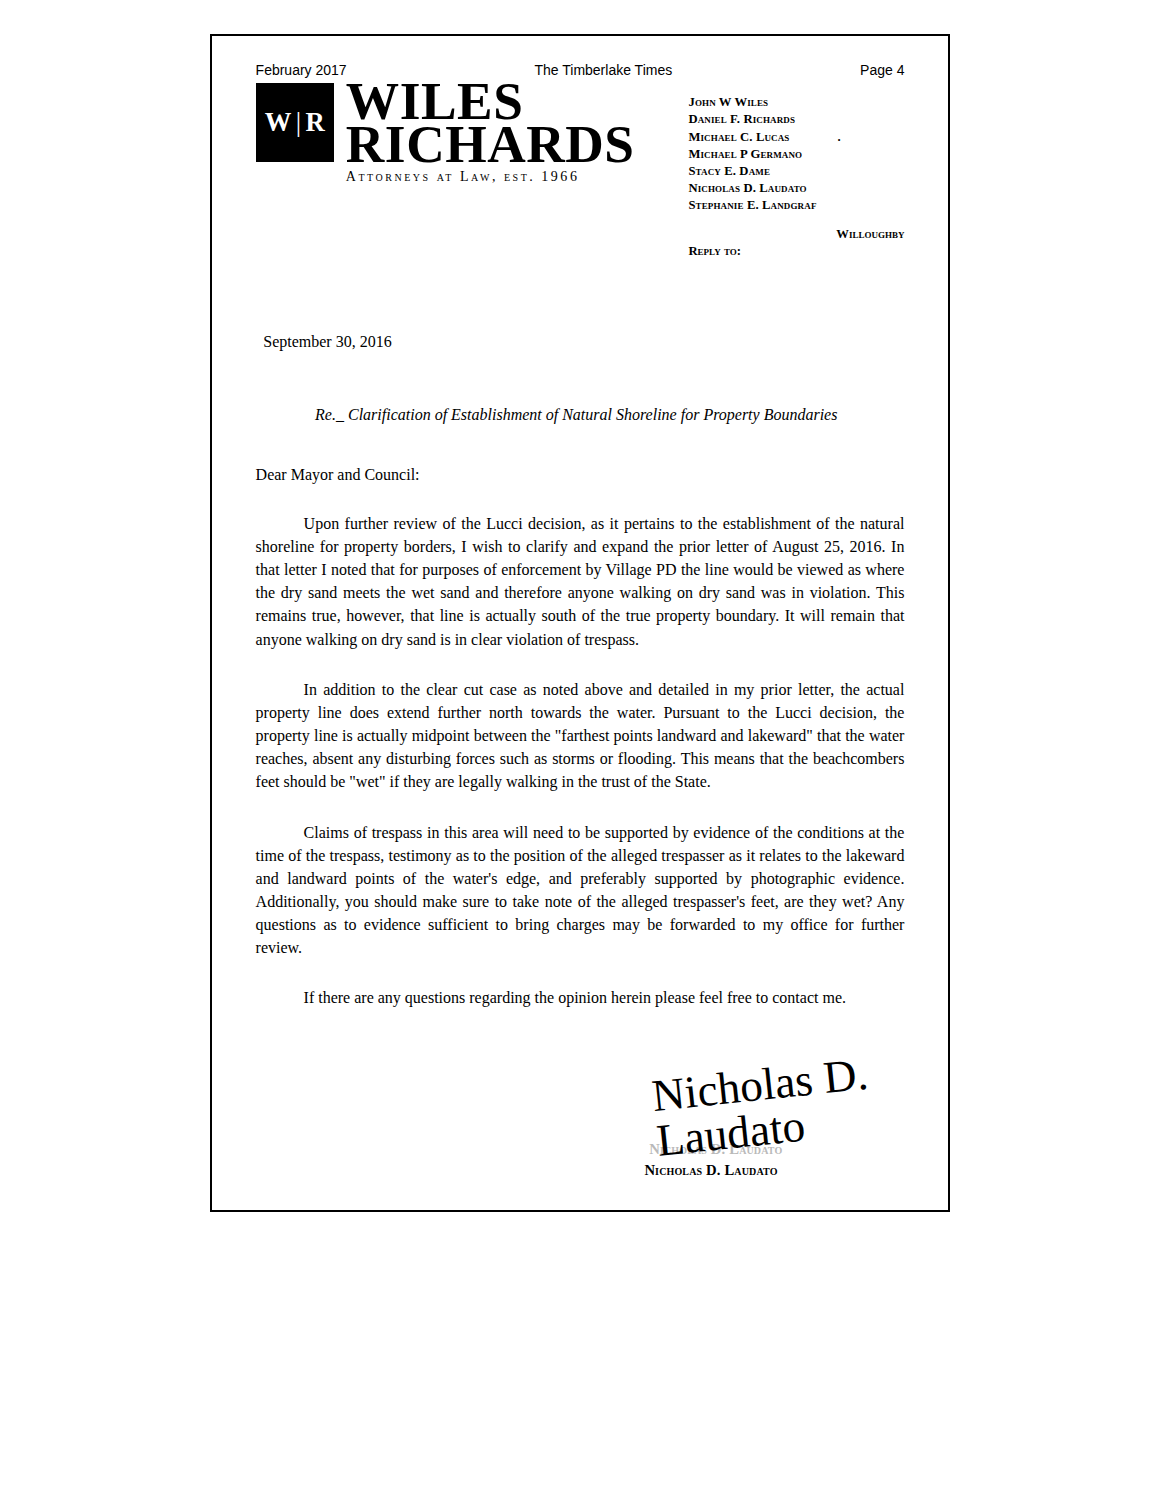February 2017 The Timberlake Times Page 4
W|R
WILES RICHARDS Attorneys at Law, est. 1966
John W Wiles
Daniel F. Richards
Michael C. Lucas .
Michael P Germano
Stacy E. Dame
Nicholas D. Laudato
Stephanie E. Landgraf
Willoughby
Reply to:
September 30, 2016
Re._ Clarification of Establishment of Natural Shoreline for Property Boundaries
Dear Mayor and Council:
Upon further review of the Lucci decision, as it pertains to the establishment of the natural shoreline for property borders, I wish to clarify and expand the prior letter of August 25, 2016. In that letter I noted that for purposes of enforcement by Village PD the line would be viewed as where the dry sand meets the wet sand and therefore anyone walking on dry sand was in violation. This remains true, however, that line is actually south of the true property boundary. It will remain that anyone walking on dry sand is in clear violation of trespass.
In addition to the clear cut case as noted above and detailed in my prior letter, the actual property line does extend further north towards the water. Pursuant to the Lucci decision, the property line is actually midpoint between the "farthest points landward and lakeward" that the water reaches, absent any disturbing forces such as storms or flooding. This means that the beachcombers feet should be "wet" if they are legally walking in the trust of the State.
Claims of trespass in this area will need to be supported by evidence of the conditions at the time of the trespass, testimony as to the position of the alleged trespasser as it relates to the lakeward and landward points of the water's edge, and preferably supported by photographic evidence. Additionally, you should make sure to take note of the alleged trespasser's feet, are they wet? Any questions as to evidence sufficient to bring charges may be forwarded to my office for further review.
If there are any questions regarding the opinion herein please feel free to contact me.
Nicholas D. Laudato
Nicholas D. Laudato
Nicholas D. Laudato